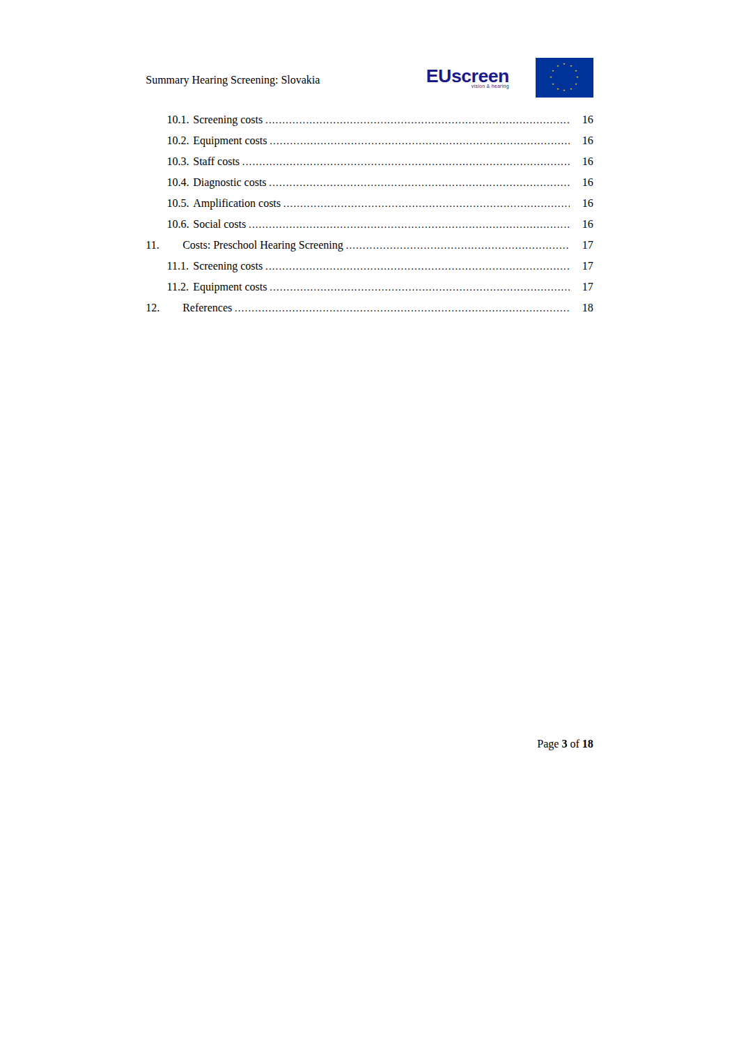Summary Hearing Screening: Slovakia
EU screen
vision & hearing
★ ★ ★ ★ ★ ★ ★ ★ ★ ★ ★ ★
10.1. Screening costs .................................................................................................................. 16
10.2. Equipment costs ................................................................................................................ 16
10.3. Staff costs ....................................................................................................................... 16
10.4. Diagnostic costs ................................................................................................................ 16
10.5. Amplification costs ........................................................................................................... 16
10.6. Social costs ..................................................................................................................... 16
11. Costs: Preschool Hearing Screening ......................................................................................... 17
11.1. Screening costs .................................................................................................................. 17
11.2. Equipment costs ................................................................................................................ 17
12. References ................................................................................................................................. 18
Page 3 of 18